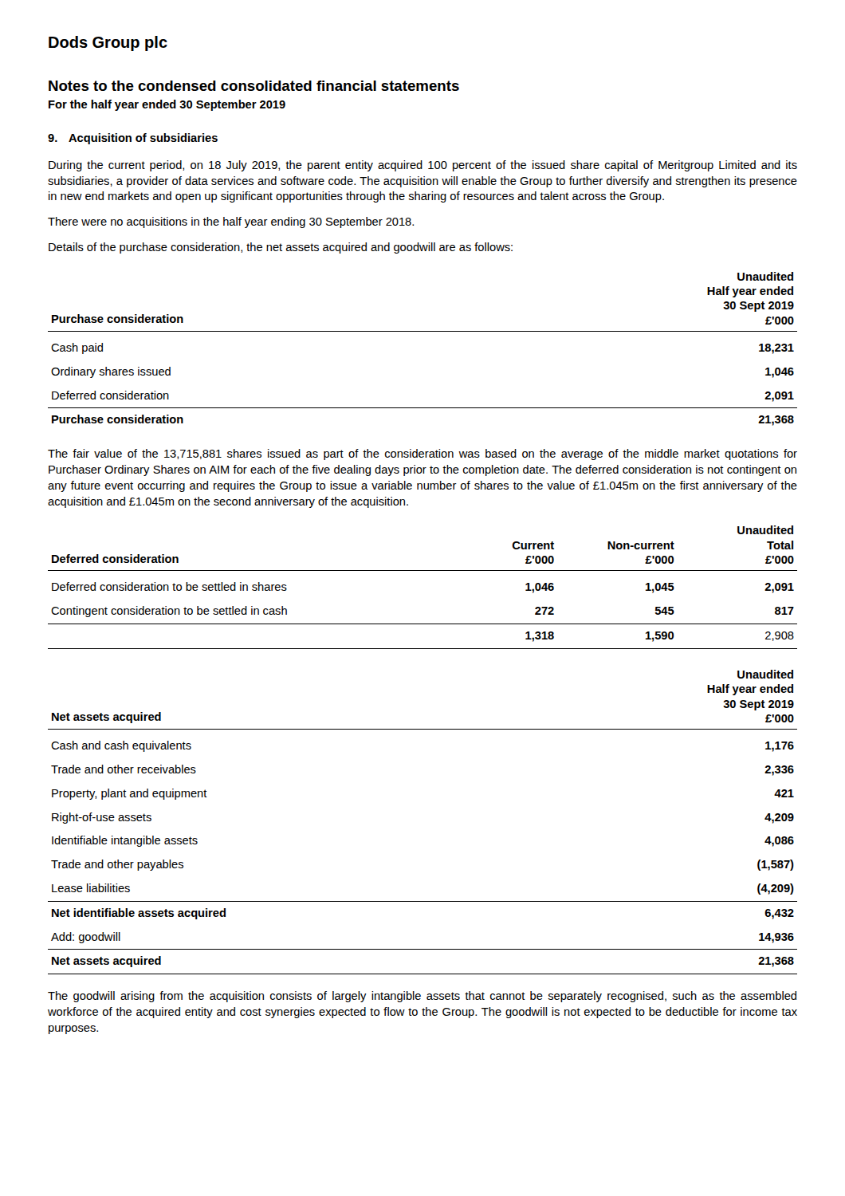Dods Group plc
Notes to the condensed consolidated financial statements
For the half year ended 30 September 2019
9. Acquisition of subsidiaries
During the current period, on 18 July 2019, the parent entity acquired 100 percent of the issued share capital of Meritgroup Limited and its subsidiaries, a provider of data services and software code. The acquisition will enable the Group to further diversify and strengthen its presence in new end markets and open up significant opportunities through the sharing of resources and talent across the Group.
There were no acquisitions in the half year ending 30 September 2018.
Details of the purchase consideration, the net assets acquired and goodwill are as follows:
| Purchase consideration | Unaudited Half year ended 30 Sept 2019 £'000 |
| --- | --- |
| Cash paid | 18,231 |
| Ordinary shares issued | 1,046 |
| Deferred consideration | 2,091 |
| Purchase consideration | 21,368 |
The fair value of the 13,715,881 shares issued as part of the consideration was based on the average of the middle market quotations for Purchaser Ordinary Shares on AIM for each of the five dealing days prior to the completion date. The deferred consideration is not contingent on any future event occurring and requires the Group to issue a variable number of shares to the value of £1.045m on the first anniversary of the acquisition and £1.045m on the second anniversary of the acquisition.
| Deferred consideration | Current £'000 | Non-current £'000 | Unaudited Total £'000 |
| --- | --- | --- | --- |
| Deferred consideration to be settled in shares | 1,046 | 1,045 | 2,091 |
| Contingent consideration to be settled in cash | 272 | 545 | 817 |
| | 1,318 | 1,590 | 2,908 |
| Net assets acquired | Unaudited Half year ended 30 Sept 2019 £'000 |
| --- | --- |
| Cash and cash equivalents | 1,176 |
| Trade and other receivables | 2,336 |
| Property, plant and equipment | 421 |
| Right-of-use assets | 4,209 |
| Identifiable intangible assets | 4,086 |
| Trade and other payables | (1,587) |
| Lease liabilities | (4,209) |
| Net identifiable assets acquired | 6,432 |
| Add: goodwill | 14,936 |
| Net assets acquired | 21,368 |
The goodwill arising from the acquisition consists of largely intangible assets that cannot be separately recognised, such as the assembled workforce of the acquired entity and cost synergies expected to flow to the Group. The goodwill is not expected to be deductible for income tax purposes.